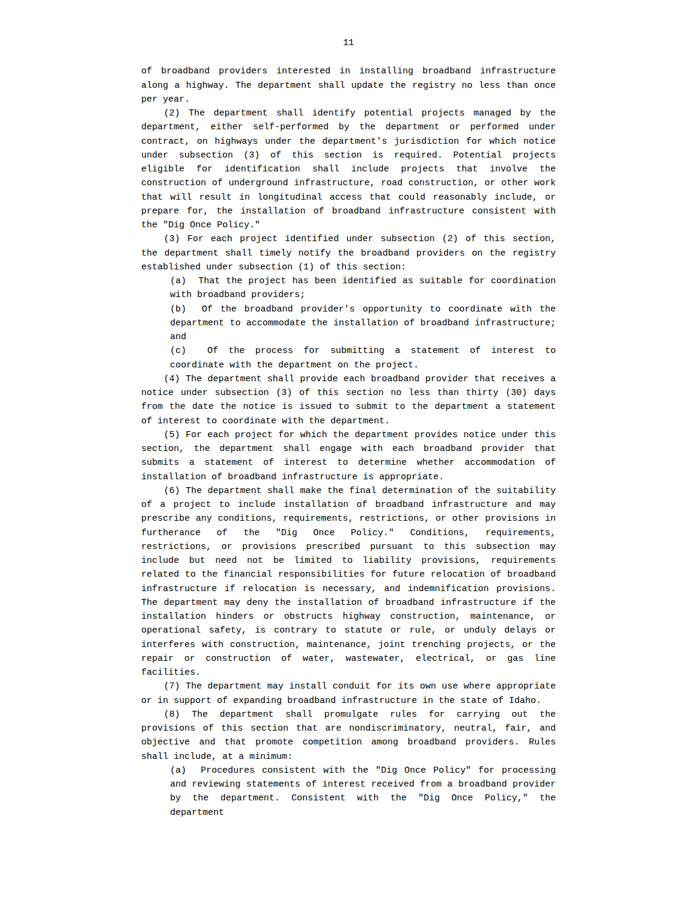11
of broadband providers interested in installing broadband infrastructure along a highway. The department shall update the registry no less than once per year.
(2) The department shall identify potential projects managed by the department, either self-performed by the department or performed under contract, on highways under the department's jurisdiction for which notice under subsection (3) of this section is required. Potential projects eligible for identification shall include projects that involve the construction of underground infrastructure, road construction, or other work that will result in longitudinal access that could reasonably include, or prepare for, the installation of broadband infrastructure consistent with the "Dig Once Policy."
(3) For each project identified under subsection (2) of this section, the department shall timely notify the broadband providers on the registry established under subsection (1) of this section:
That the project has been identified as suitable for coordination with broadband providers;
Of the broadband provider's opportunity to coordinate with the department to accommodate the installation of broadband infrastructure; and
Of the process for submitting a statement of interest to coordinate with the department on the project.
(4) The department shall provide each broadband provider that receives a notice under subsection (3) of this section no less than thirty (30) days from the date the notice is issued to submit to the department a statement of interest to coordinate with the department.
(5) For each project for which the department provides notice under this section, the department shall engage with each broadband provider that submits a statement of interest to determine whether accommodation of installation of broadband infrastructure is appropriate.
(6) The department shall make the final determination of the suitability of a project to include installation of broadband infrastructure and may prescribe any conditions, requirements, restrictions, or other provisions in furtherance of the "Dig Once Policy." Conditions, requirements, restrictions, or provisions prescribed pursuant to this subsection may include but need not be limited to liability provisions, requirements related to the financial responsibilities for future relocation of broadband infrastructure if relocation is necessary, and indemnification provisions. The department may deny the installation of broadband infrastructure if the installation hinders or obstructs highway construction, maintenance, or operational safety, is contrary to statute or rule, or unduly delays or interferes with construction, maintenance, joint trenching projects, or the repair or construction of water, wastewater, electrical, or gas line facilities.
(7) The department may install conduit for its own use where appropriate or in support of expanding broadband infrastructure in the state of Idaho.
(8) The department shall promulgate rules for carrying out the provisions of this section that are nondiscriminatory, neutral, fair, and objective and that promote competition among broadband providers. Rules shall include, at a minimum:
Procedures consistent with the "Dig Once Policy" for processing and reviewing statements of interest received from a broadband provider by the department. Consistent with the "Dig Once Policy," the department